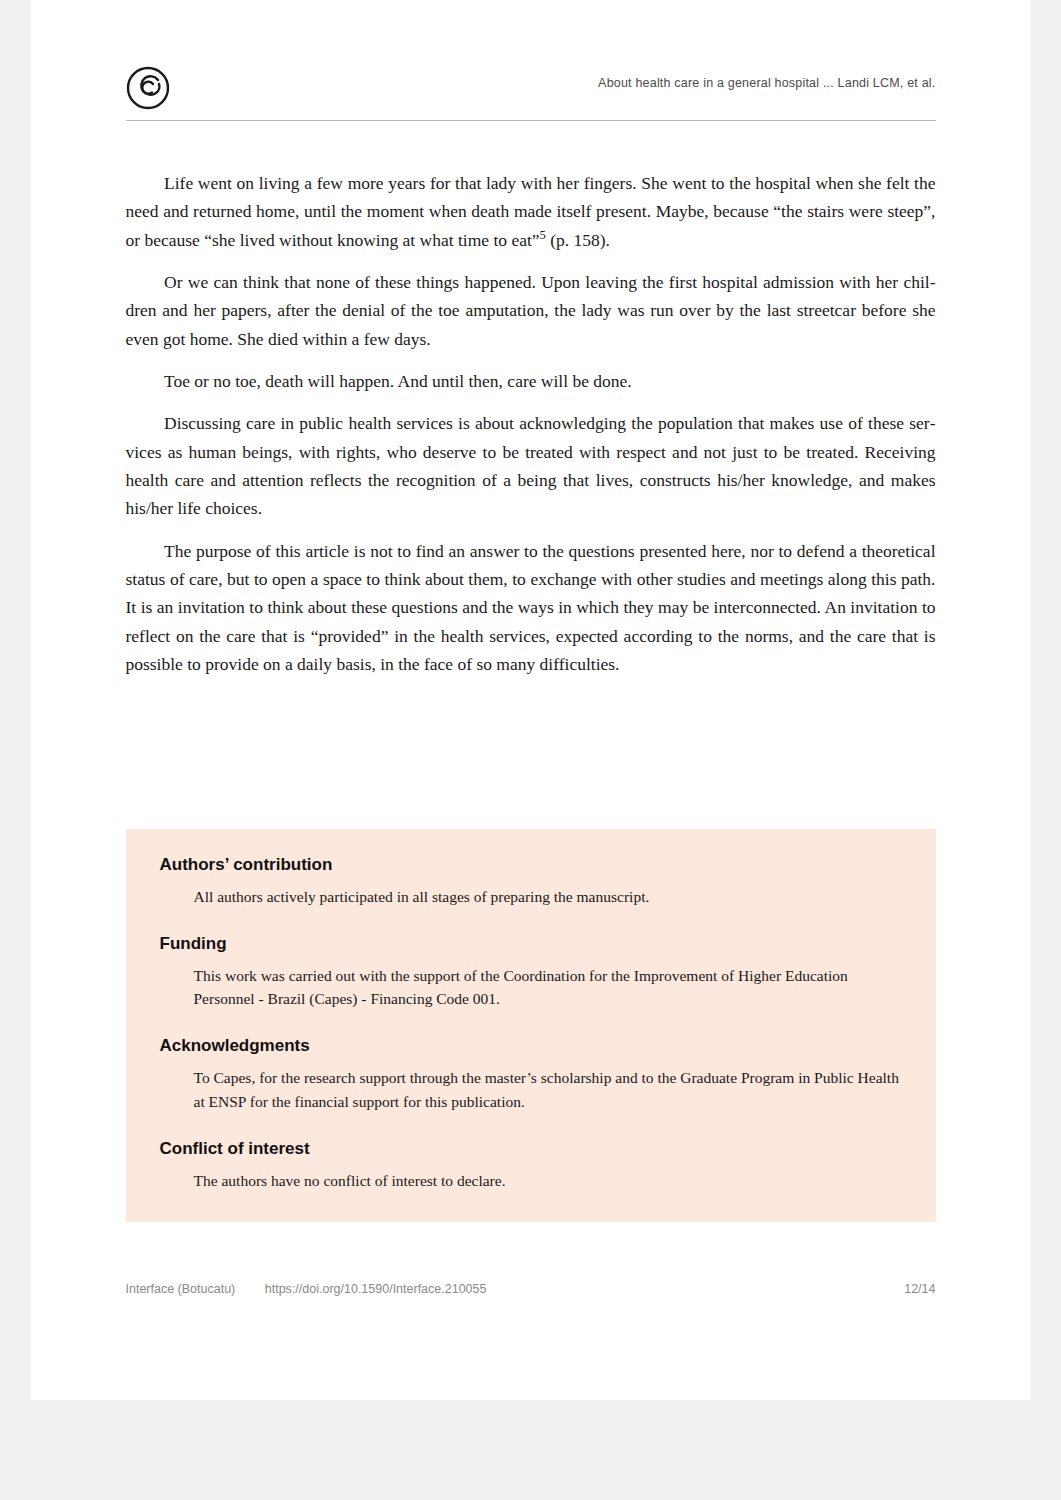About health care in a general hospital ... Landi LCM, et al.
Life went on living a few more years for that lady with her fingers. She went to the hospital when she felt the need and returned home, until the moment when death made itself present. Maybe, because “the stairs were steep”, or because “she lived without knowing at what time to eat”5 (p. 158).
Or we can think that none of these things happened. Upon leaving the first hospital admission with her children and her papers, after the denial of the toe amputation, the lady was run over by the last streetcar before she even got home. She died within a few days.
Toe or no toe, death will happen. And until then, care will be done.
Discussing care in public health services is about acknowledging the population that makes use of these services as human beings, with rights, who deserve to be treated with respect and not just to be treated. Receiving health care and attention reflects the recognition of a being that lives, constructs his/her knowledge, and makes his/her life choices.
The purpose of this article is not to find an answer to the questions presented here, nor to defend a theoretical status of care, but to open a space to think about them, to exchange with other studies and meetings along this path. It is an invitation to think about these questions and the ways in which they may be interconnected. An invitation to reflect on the care that is “provided” in the health services, expected according to the norms, and the care that is possible to provide on a daily basis, in the face of so many difficulties.
Authors’ contribution
All authors actively participated in all stages of preparing the manuscript.
Funding
This work was carried out with the support of the Coordination for the Improvement of Higher Education Personnel - Brazil (Capes) - Financing Code 001.
Acknowledgments
To Capes, for the research support through the master’s scholarship and to the Graduate Program in Public Health at ENSP for the financial support for this publication.
Conflict of interest
The authors have no conflict of interest to declare.
Interface (Botucatu) https://doi.org/10.1590/Interface.210055
12/14